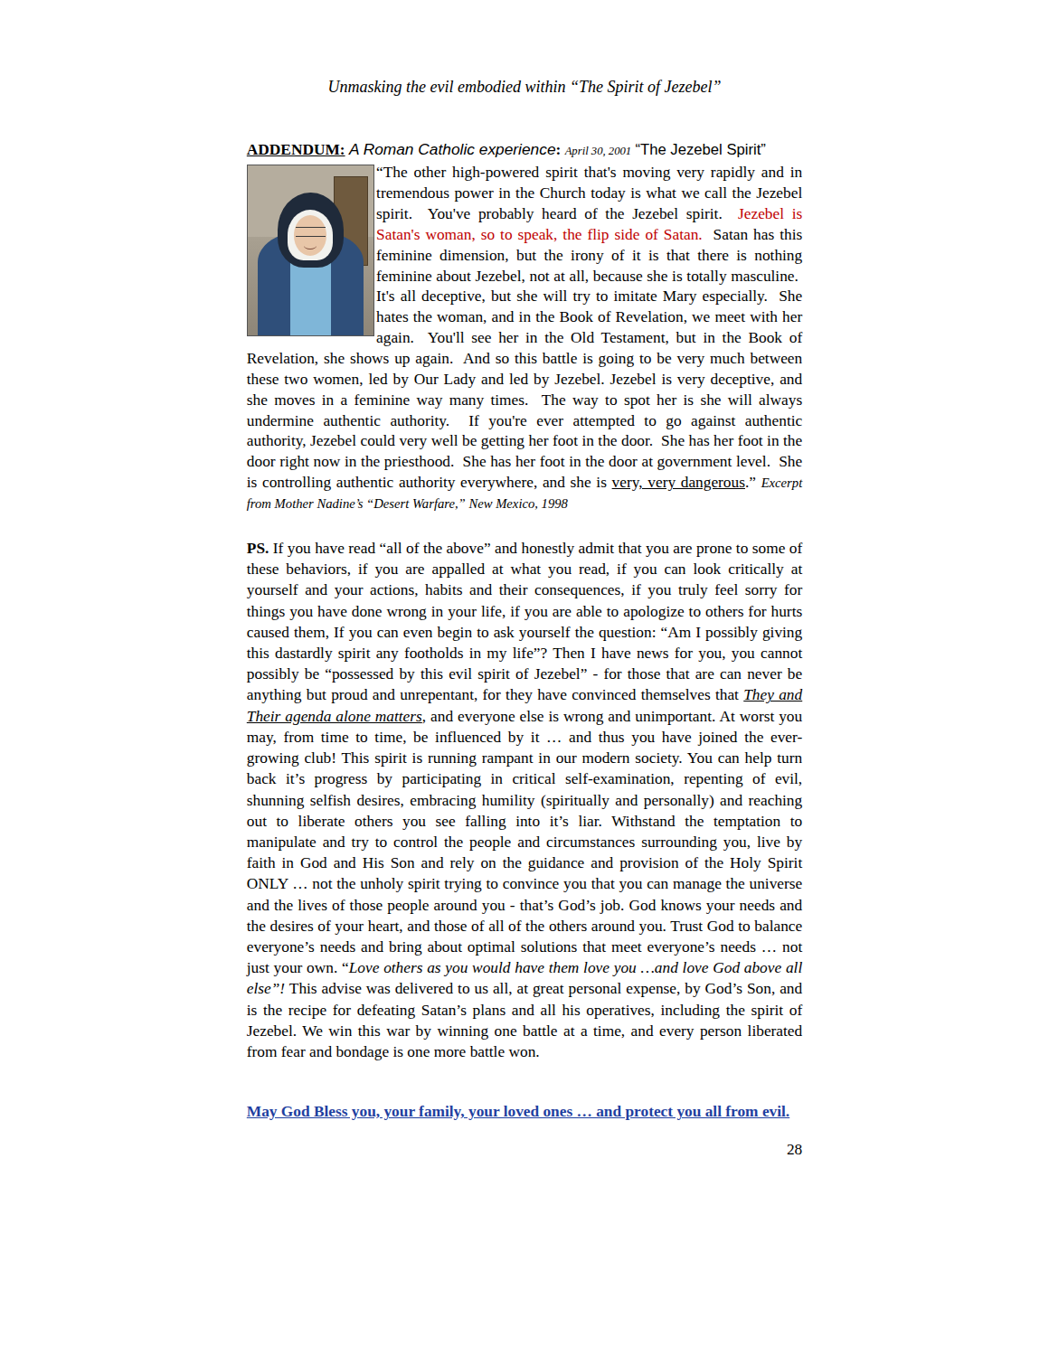Unmasking the evil embodied within “The Spirit of Jezebel”
ADDENDUM: A Roman Catholic experience: April 30, 2001 “The Jezebel Spirit”
“The other high-powered spirit that's moving very rapidly and in tremendous power in the Church today is what we call the Jezebel spirit. You've probably heard of the Jezebel spirit. Jezebel is Satan's woman, so to speak, the flip side of Satan. Satan has this feminine dimension, but the irony of it is that there is nothing feminine about Jezebel, not at all, because she is totally masculine. It's all deceptive, but she will try to imitate Mary especially. She hates the woman, and in the Book of Revelation, we meet with her again. You'll see her in the Old Testament, but in the Book of Revelation, she shows up again. And so this battle is going to be very much between these two women, led by Our Lady and led by Jezebel. Jezebel is very deceptive, and she moves in a feminine way many times. The way to spot her is she will always undermine authentic authority. If you're ever attempted to go against authentic authority, Jezebel could very well be getting her foot in the door. She has her foot in the door right now in the priesthood. She has her foot in the door at government level. She is controlling authentic authority everywhere, and she is very, very dangerous.” Excerpt from Mother Nadine’s “Desert Warfare,” New Mexico, 1998
PS. If you have read “all of the above” and honestly admit that you are prone to some of these behaviors, if you are appalled at what you read, if you can look critically at yourself and your actions, habits and their consequences, if you truly feel sorry for things you have done wrong in your life, if you are able to apologize to others for hurts caused them, If you can even begin to ask yourself the question: “Am I possibly giving this dastardly spirit any footholds in my life”? Then I have news for you, you cannot possibly be “possessed by this evil spirit of Jezebel” - for those that are can never be anything but proud and unrepentant, for they have convinced themselves that They and Their agenda alone matters, and everyone else is wrong and unimportant. At worst you may, from time to time, be influenced by it … and thus you have joined the ever-growing club! This spirit is running rampant in our modern society. You can help turn back it’s progress by participating in critical self-examination, repenting of evil, shunning selfish desires, embracing humility (spiritually and personally) and reaching out to liberate others you see falling into it’s liar. Withstand the temptation to manipulate and try to control the people and circumstances surrounding you, live by faith in God and His Son and rely on the guidance and provision of the Holy Spirit ONLY … not the unholy spirit trying to convince you that you can manage the universe and the lives of those people around you - that’s God’s job. God knows your needs and the desires of your heart, and those of all of the others around you. Trust God to balance everyone’s needs and bring about optimal solutions that meet everyone’s needs … not just your own. “Love others as you would have them love you …and love God above all else”! This advise was delivered to us all, at great personal expense, by God’s Son, and is the recipe for defeating Satan’s plans and all his operatives, including the spirit of Jezebel. We win this war by winning one battle at a time, and every person liberated from fear and bondage is one more battle won.
May God Bless you, your family, your loved ones … and protect you all from evil.
28